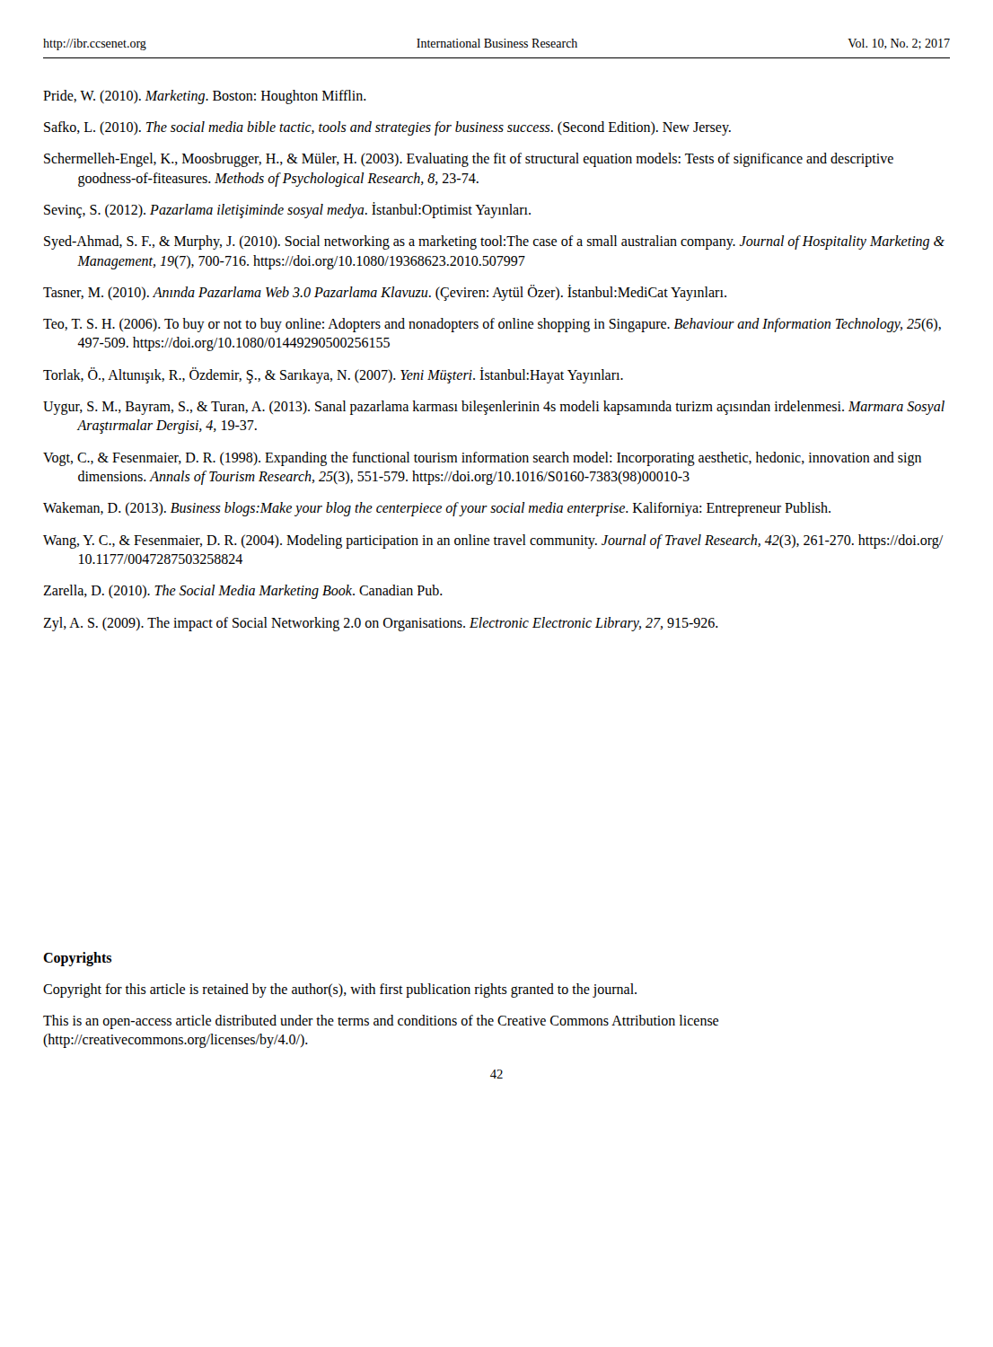http://ibr.ccsenet.org International Business Research Vol. 10, No. 2; 2017
Pride, W. (2010). Marketing. Boston: Houghton Mifflin.
Safko, L. (2010). The social media bible tactic, tools and strategies for business success. (Second Edition). New Jersey.
Schermelleh-Engel, K., Moosbrugger, H., & Müler, H. (2003). Evaluating the fit of structural equation models: Tests of significance and descriptive goodness-of-fiteasures. Methods of Psychological Research, 8, 23-74.
Sevinç, S. (2012). Pazarlama iletişiminde sosyal medya. İstanbul:Optimist Yayınları.
Syed-Ahmad, S. F., & Murphy, J. (2010). Social networking as a marketing tool:The case of a small australian company. Journal of Hospitality Marketing & Management, 19(7), 700-716. https://doi.org/10.1080/19368623.2010.507997
Tasner, M. (2010). Anında Pazarlama Web 3.0 Pazarlama Klavuzu. (Çeviren: Aytül Özer). İstanbul:MediCat Yayınları.
Teo, T. S. H. (2006). To buy or not to buy online: Adopters and nonadopters of online shopping in Singapure. Behaviour and Information Technology, 25(6), 497-509. https://doi.org/10.1080/01449290500256155
Torlak, Ö., Altunışık, R., Özdemir, Ş., & Sarıkaya, N. (2007). Yeni Müşteri. İstanbul:Hayat Yayınları.
Uygur, S. M., Bayram, S., & Turan, A. (2013). Sanal pazarlama karması bileşenlerinin 4s modeli kapsamında turizm açısından irdelenmesi. Marmara Sosyal Araştırmalar Dergisi, 4, 19-37.
Vogt, C., & Fesenmaier, D. R. (1998). Expanding the functional tourism information search model: Incorporating aesthetic, hedonic, innovation and sign dimensions. Annals of Tourism Research, 25(3), 551-579. https://doi.org/10.1016/S0160-7383(98)00010-3
Wakeman, D. (2013). Business blogs:Make your blog the centerpiece of your social media enterprise. Kaliforniya: Entrepreneur Publish.
Wang, Y. C., & Fesenmaier, D. R. (2004). Modeling participation in an online travel community. Journal of Travel Research, 42(3), 261-270. https://doi.org/10.1177/0047287503258824
Zarella, D. (2010). The Social Media Marketing Book. Canadian Pub.
Zyl, A. S. (2009). The impact of Social Networking 2.0 on Organisations. Electronic Electronic Library, 27, 915-926.
Copyrights
Copyright for this article is retained by the author(s), with first publication rights granted to the journal.
This is an open-access article distributed under the terms and conditions of the Creative Commons Attribution license (http://creativecommons.org/licenses/by/4.0/).
42